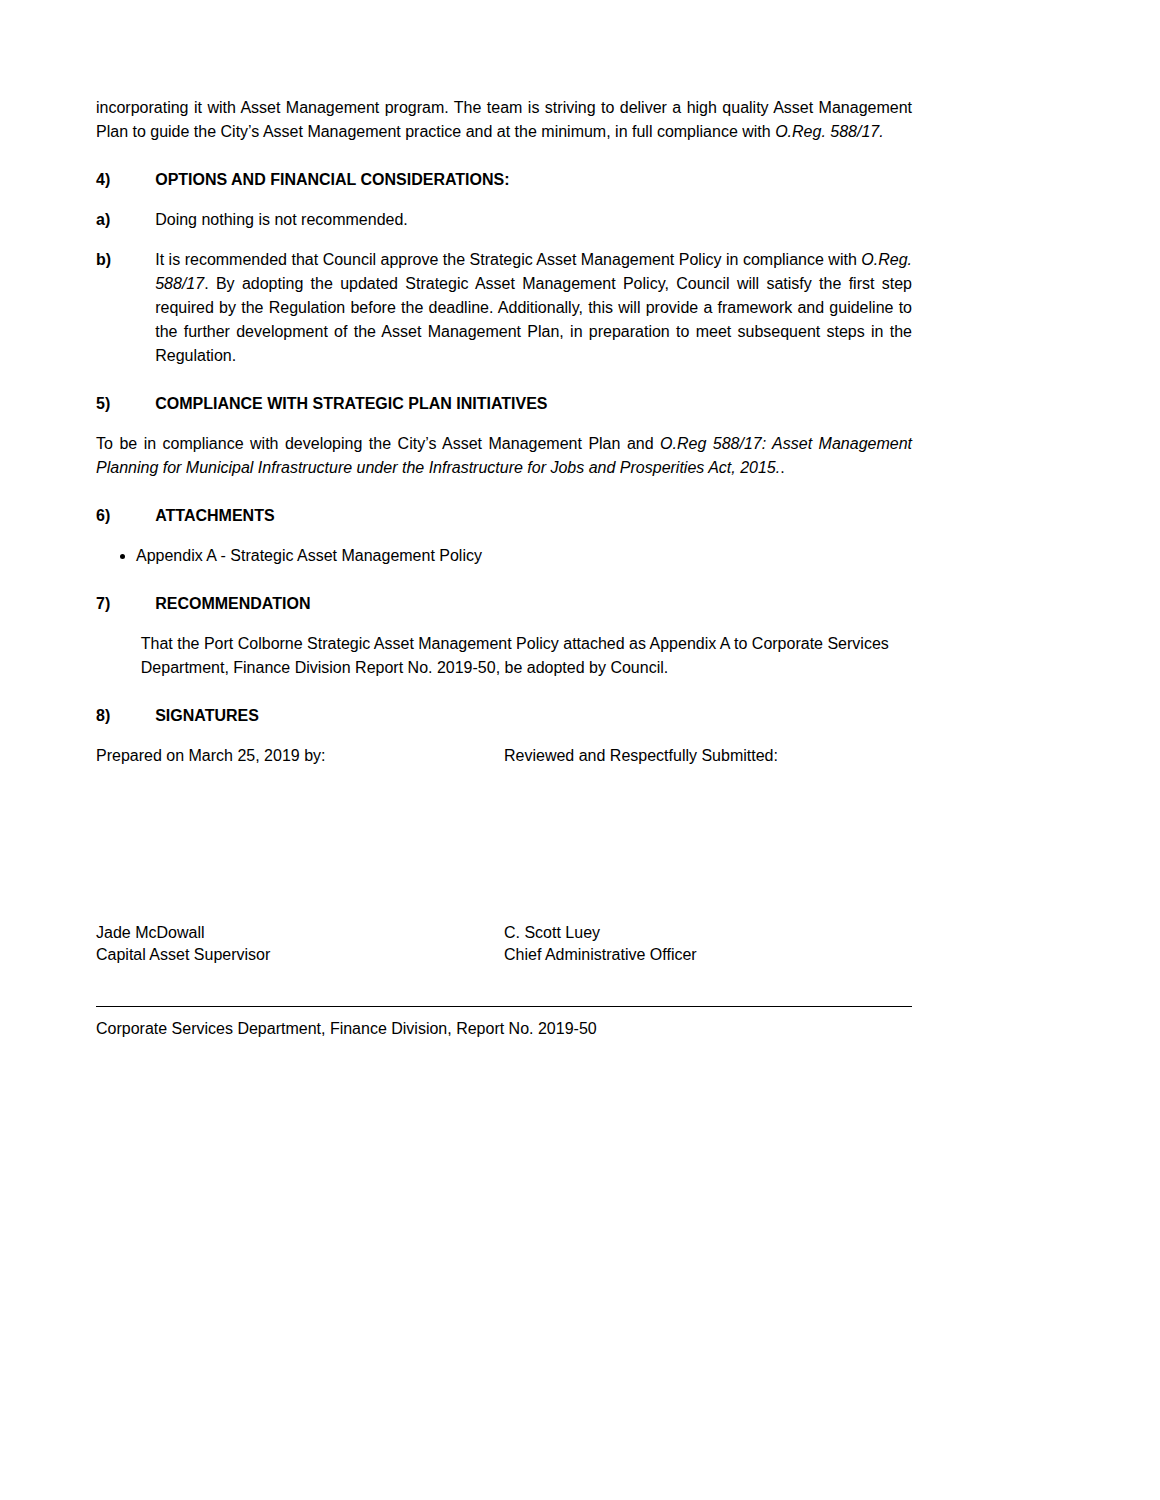incorporating it with Asset Management program. The team is striving to deliver a high quality Asset Management Plan to guide the City’s Asset Management practice and at the minimum, in full compliance with O.Reg. 588/17.
4) OPTIONS AND FINANCIAL CONSIDERATIONS:
a) Doing nothing is not recommended.
b) It is recommended that Council approve the Strategic Asset Management Policy in compliance with O.Reg. 588/17. By adopting the updated Strategic Asset Management Policy, Council will satisfy the first step required by the Regulation before the deadline. Additionally, this will provide a framework and guideline to the further development of the Asset Management Plan, in preparation to meet subsequent steps in the Regulation.
5) COMPLIANCE WITH STRATEGIC PLAN INITIATIVES
To be in compliance with developing the City’s Asset Management Plan and O.Reg 588/17: Asset Management Planning for Municipal Infrastructure under the Infrastructure for Jobs and Prosperities Act, 2015..
6) ATTACHMENTS
Appendix A - Strategic Asset Management Policy
7) RECOMMENDATION
That the Port Colborne Strategic Asset Management Policy attached as Appendix A to Corporate Services Department, Finance Division Report No. 2019-50, be adopted by Council.
8) SIGNATURES
| Prepared on March 25, 2019 by: | Reviewed and Respectfully Submitted: |
| Jade McDowall Capital Asset Supervisor | C. Scott Luey Chief Administrative Officer |
Corporate Services Department, Finance Division, Report No. 2019-50